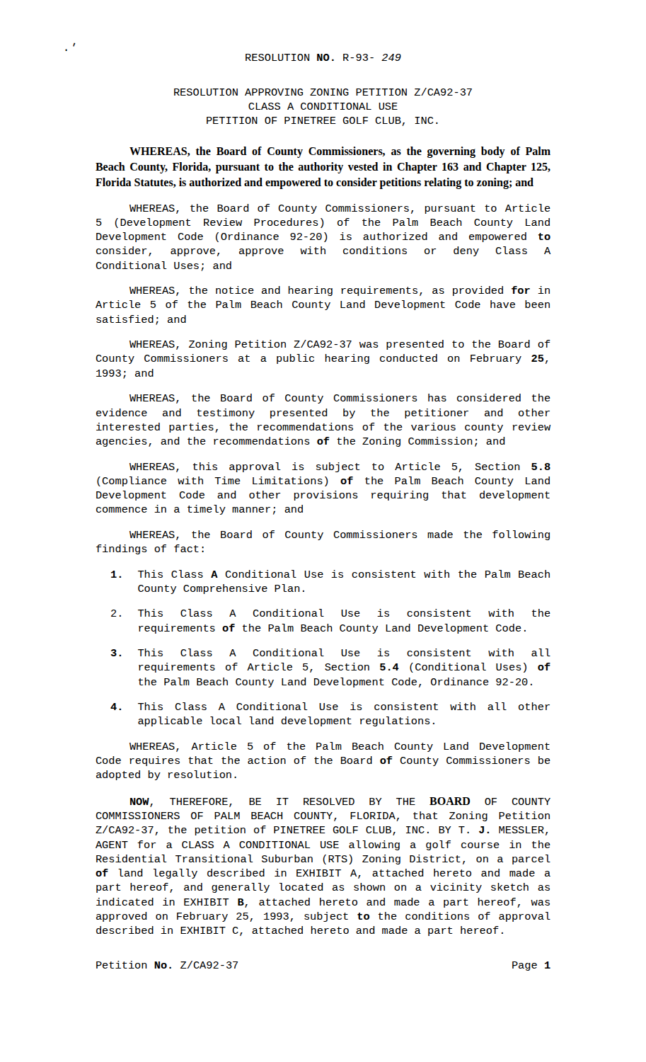.'
RESOLUTION NO. R-93- 249
RESOLUTION APPROVING ZONING PETITION Z/CA92-37
CLASS A CONDITIONAL USE
PETITION OF PINETREE GOLF CLUB, INC.
WHEREAS, the Board of County Commissioners, as the governing body of Palm Beach County, Florida, pursuant to the authority vested in Chapter 163 and Chapter 125, Florida Statutes, is authorized and empowered to consider petitions relating to zoning; and
WHEREAS, the Board of County Commissioners, pursuant to Article 5 (Development Review Procedures) of the Palm Beach County Land Development Code (Ordinance 92-20) is authorized and empowered to consider, approve, approve with conditions or deny Class A Conditional Uses; and
WHEREAS, the notice and hearing requirements, as provided for in Article 5 of the Palm Beach County Land Development Code have been satisfied; and
WHEREAS, Zoning Petition Z/CA92-37 was presented to the Board of County Commissioners at a public hearing conducted on February 25, 1993; and
WHEREAS, the Board of County Commissioners has considered the evidence and testimony presented by the petitioner and other interested parties, the recommendations of the various county review agencies, and the recommendations of the Zoning Commission; and
WHEREAS, this approval is subject to Article 5, Section 5.8 (Compliance with Time Limitations) of the Palm Beach County Land Development Code and other provisions requiring that development commence in a timely manner; and
WHEREAS, the Board of County Commissioners made the following findings of fact:
1. This Class A Conditional Use is consistent with the Palm Beach County Comprehensive Plan.
2. This Class A Conditional Use is consistent with the requirements of the Palm Beach County Land Development Code.
3. This Class A Conditional Use is consistent with all requirements of Article 5, Section 5.4 (Conditional Uses) of the Palm Beach County Land Development Code, Ordinance 92-20.
4. This Class A Conditional Use is consistent with all other applicable local land development regulations.
WHEREAS, Article 5 of the Palm Beach County Land Development Code requires that the action of the Board of County Commissioners be adopted by resolution.
NOW, THEREFORE, BE IT RESOLVED BY THE BOARD OF COUNTY COMMISSIONERS OF PALM BEACH COUNTY, FLORIDA, that Zoning Petition Z/CA92-37, the petition of PINETREE GOLF CLUB, INC. BY T. J. MESSLER, AGENT for a CLASS A CONDITIONAL USE allowing a golf course in the Residential Transitional Suburban (RTS) Zoning District, on a parcel of land legally described in EXHIBIT A, attached hereto and made a part hereof, and generally located as shown on a vicinity sketch as indicated in EXHIBIT B, attached hereto and made a part hereof, was approved on February 25, 1993, subject to the conditions of approval described in EXHIBIT C, attached hereto and made a part hereof.
Petition No. Z/CA92-37
Page 1